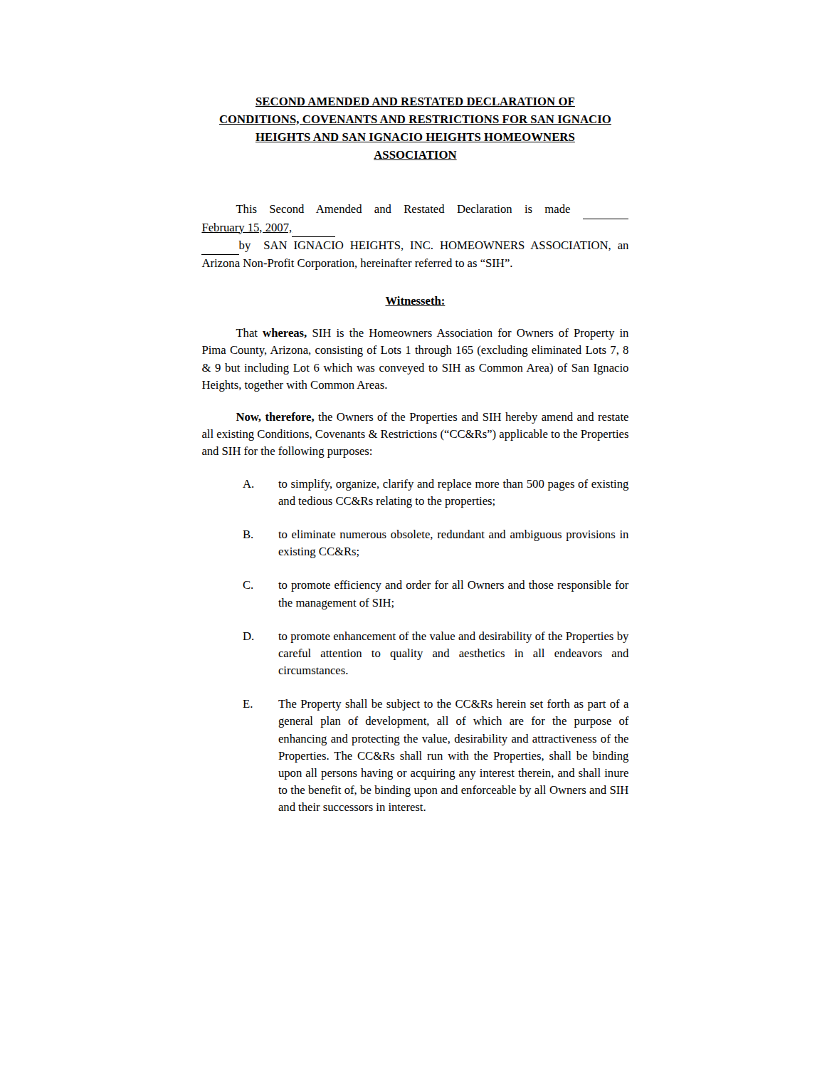Second Amended and Restated Declaration of
Conditions, Covenants and Restrictions for San Ignacio
Heights and San Ignacio Heights Homeowners
Association
This Second Amended and Restated Declaration is made February 15, 2007,
by SAN IGNACIO HEIGHTS, INC. HOMEOWNERS ASSOCIATION, an Arizona Non-Profit Corporation, hereinafter referred to as “SIH”.
Witnesseth:
That whereas, SIH is the Homeowners Association for Owners of Property in Pima County, Arizona, consisting of Lots 1 through 165 (excluding eliminated Lots 7, 8 & 9 but including Lot 6 which was conveyed to SIH as Common Area) of San Ignacio Heights, together with Common Areas.
Now, therefore, the Owners of the Properties and SIH hereby amend and restate all existing Conditions, Covenants & Restrictions (“CC&Rs”) applicable to the Properties and SIH for the following purposes:
to simplify, organize, clarify and replace more than 500 pages of existing and tedious CC&Rs relating to the properties;
to eliminate numerous obsolete, redundant and ambiguous provisions in existing CC&Rs;
to promote efficiency and order for all Owners and those responsible for the management of SIH;
to promote enhancement of the value and desirability of the Properties by careful attention to quality and aesthetics in all endeavors and circumstances.
The Property shall be subject to the CC&Rs herein set forth as part of a general plan of development, all of which are for the purpose of enhancing and protecting the value, desirability and attractiveness of the Properties. The CC&Rs shall run with the Properties, shall be binding upon all persons having or acquiring any interest therein, and shall inure to the benefit of, be binding upon and enforceable by all Owners and SIH and their successors in interest.